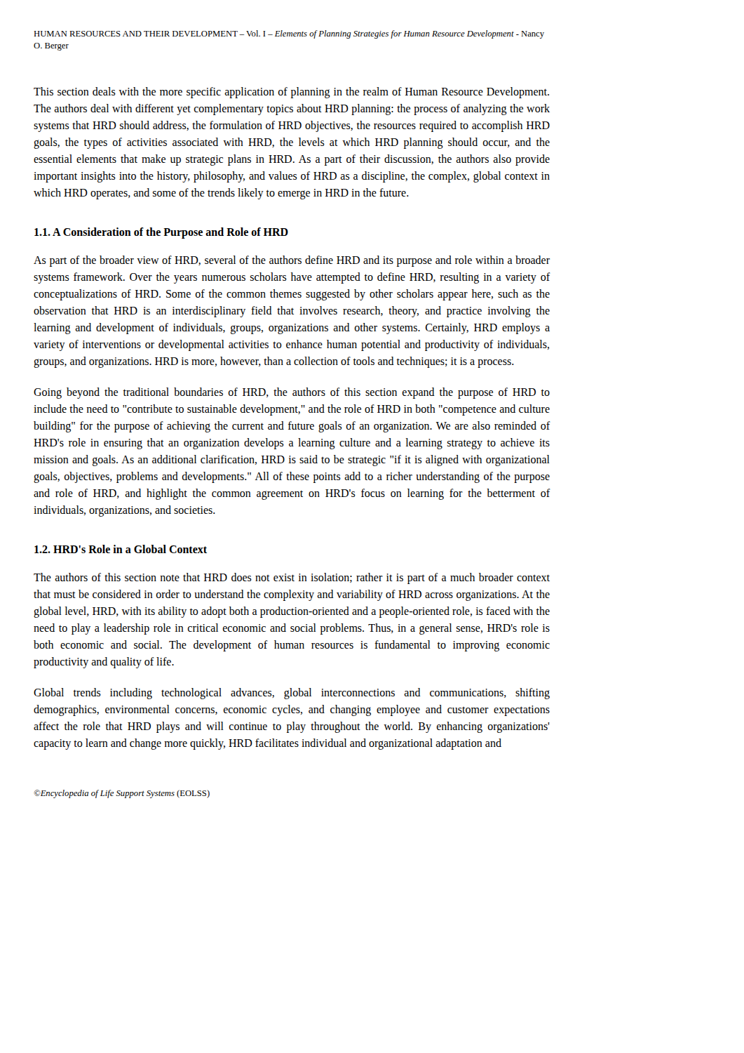HUMAN RESOURCES AND THEIR DEVELOPMENT – Vol. I – Elements of Planning Strategies for Human Resource Development - Nancy O. Berger
This section deals with the more specific application of planning in the realm of Human Resource Development. The authors deal with different yet complementary topics about HRD planning: the process of analyzing the work systems that HRD should address, the formulation of HRD objectives, the resources required to accomplish HRD goals, the types of activities associated with HRD, the levels at which HRD planning should occur, and the essential elements that make up strategic plans in HRD. As a part of their discussion, the authors also provide important insights into the history, philosophy, and values of HRD as a discipline, the complex, global context in which HRD operates, and some of the trends likely to emerge in HRD in the future.
1.1. A Consideration of the Purpose and Role of HRD
As part of the broader view of HRD, several of the authors define HRD and its purpose and role within a broader systems framework. Over the years numerous scholars have attempted to define HRD, resulting in a variety of conceptualizations of HRD. Some of the common themes suggested by other scholars appear here, such as the observation that HRD is an interdisciplinary field that involves research, theory, and practice involving the learning and development of individuals, groups, organizations and other systems. Certainly, HRD employs a variety of interventions or developmental activities to enhance human potential and productivity of individuals, groups, and organizations. HRD is more, however, than a collection of tools and techniques; it is a process.
Going beyond the traditional boundaries of HRD, the authors of this section expand the purpose of HRD to include the need to "contribute to sustainable development," and the role of HRD in both "competence and culture building" for the purpose of achieving the current and future goals of an organization. We are also reminded of HRD's role in ensuring that an organization develops a learning culture and a learning strategy to achieve its mission and goals. As an additional clarification, HRD is said to be strategic "if it is aligned with organizational goals, objectives, problems and developments." All of these points add to a richer understanding of the purpose and role of HRD, and highlight the common agreement on HRD's focus on learning for the betterment of individuals, organizations, and societies.
1.2. HRD's Role in a Global Context
The authors of this section note that HRD does not exist in isolation; rather it is part of a much broader context that must be considered in order to understand the complexity and variability of HRD across organizations. At the global level, HRD, with its ability to adopt both a production-oriented and a people-oriented role, is faced with the need to play a leadership role in critical economic and social problems. Thus, in a general sense, HRD's role is both economic and social. The development of human resources is fundamental to improving economic productivity and quality of life.
Global trends including technological advances, global interconnections and communications, shifting demographics, environmental concerns, economic cycles, and changing employee and customer expectations affect the role that HRD plays and will continue to play throughout the world. By enhancing organizations' capacity to learn and change more quickly, HRD facilitates individual and organizational adaptation and
©Encyclopedia of Life Support Systems (EOLSS)